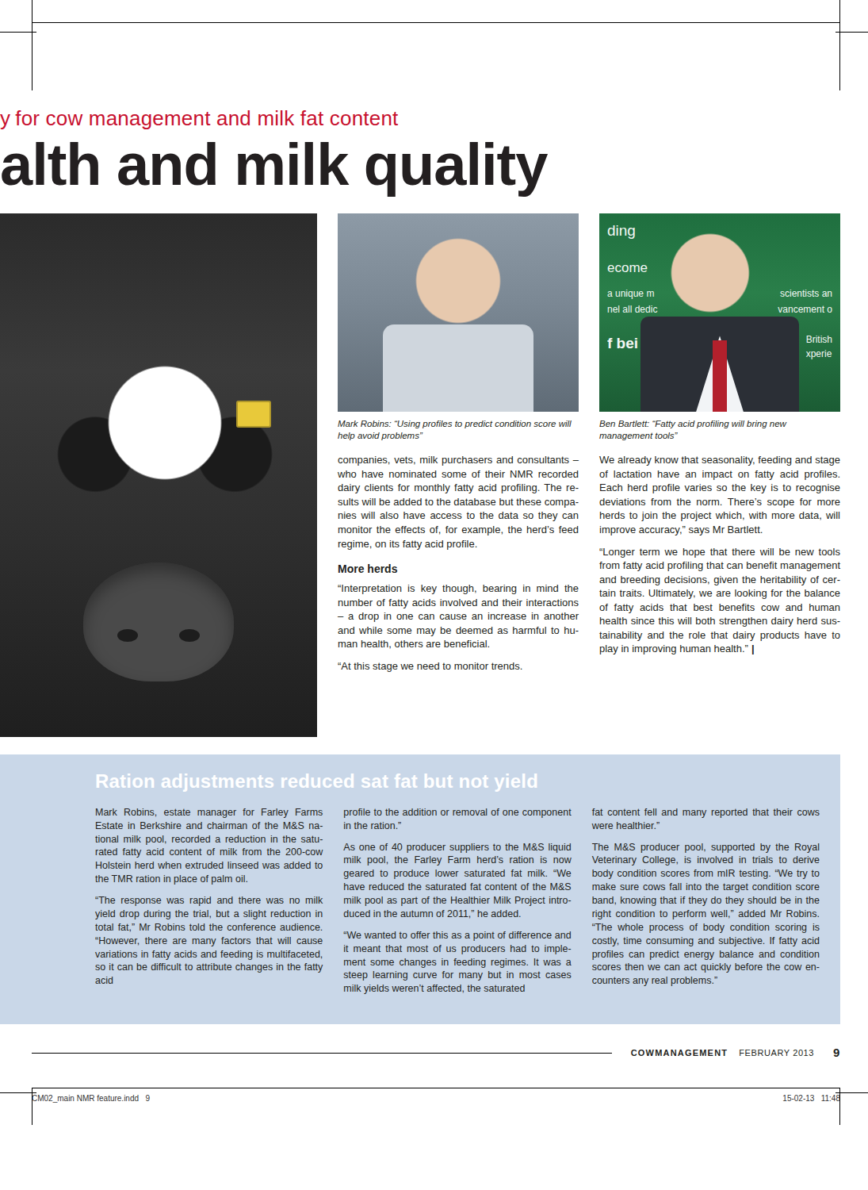yfor cow management and milk fat content
alth and milk quality
Mark Robins: “Using profiles to predict condition score will help avoid problems”
companies, vets, milk purchasers and consultants – who have nominated some of their NMR recorded dairy clients for monthly fatty acid profiling. The results will be added to the database but these companies will also have access to the data so they can monitor the effects of, for example, the herd’s feed regime, on its fatty acid profile.
More herds
“Interpretation is key though, bearing in mind the number of fatty acids involved and their interactions – a drop in one can cause an increase in another and while some may be deemed as harmful to human health, others are beneficial.
“At this stage we need to monitor trends.
ding ecome a unique m nel all dedic f bei scientists an vancement o British
xperie
Ben Bartlett: “Fatty acid profiling will bring new management tools”
We already know that seasonality, feeding and stage of lactation have an impact on fatty acid profiles. Each herd profile varies so the key is to recognise deviations from the norm. There’s scope for more herds to join the project which, with more data, will improve accuracy,” says Mr Bartlett.
“Longer term we hope that there will be new tools from fatty acid profiling that can benefit management and breeding decisions, given the heritability of certain traits. Ultimately, we are looking for the balance of fatty acids that best benefits cow and human health since this will both strengthen dairy herd sustainability and the role that dairy products have to play in improving human health.”|
Ration adjustments reduced sat fat but not yield
Mark Robins, estate manager for Farley Farms Estate in Berkshire and chairman of the M&S national milk pool, recorded a reduction in the saturated fatty acid content of milk from the 200-cow Holstein herd when extruded linseed was added to the TMR ration in place of palm oil.
“The response was rapid and there was no milk yield drop during the trial, but a slight reduction in total fat,” Mr Robins told the conference audience. “However, there are many factors that will cause variations in fatty acids and feeding is multifaceted, so it can be difficult to attribute changes in the fatty acid
profile to the addition or removal of one component in the ration.”
As one of 40 producer suppliers to the M&S liquid milk pool, the Farley Farm herd’s ration is now geared to produce lower saturated fat milk. “We have reduced the saturated fat content of the M&S milk pool as part of the Healthier Milk Project introduced in the autumn of 2011,” he added.
“We wanted to offer this as a point of difference and it meant that most of us producers had to implement some changes in feeding regimes. It was a steep learning curve for many but in most cases milk yields weren’t affected, the saturated
fat content fell and many reported that their cows were healthier.”
The M&S producer pool, supported by the Royal Veterinary College, is involved in trials to derive body condition scores from mIR testing. “We try to make sure cows fall into the target condition score band, knowing that if they do they should be in the right condition to perform well,” added Mr Robins. “The whole process of body condition scoring is costly, time consuming and subjective. If fatty acid profiles can predict energy balance and condition scores then we can act quickly before the cow encounters any real problems.”
COWMANAGEMENT FEBRUARY 2013 9
CM02_main NMR feature.indd 9 15-02-13 11:48